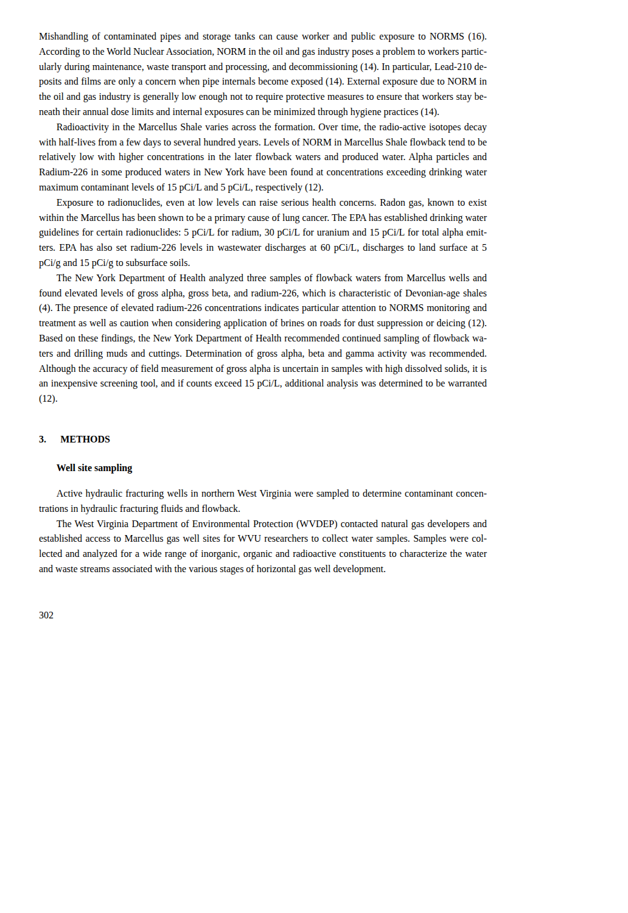Mishandling of contaminated pipes and storage tanks can cause worker and public exposure to NORMS (16). According to the World Nuclear Association, NORM in the oil and gas industry poses a problem to workers particularly during maintenance, waste transport and processing, and decommissioning (14). In particular, Lead-210 deposits and films are only a concern when pipe internals become exposed (14). External exposure due to NORM in the oil and gas industry is generally low enough not to require protective measures to ensure that workers stay beneath their annual dose limits and internal exposures can be minimized through hygiene practices (14).
Radioactivity in the Marcellus Shale varies across the formation. Over time, the radio-active isotopes decay with half-lives from a few days to several hundred years. Levels of NORM in Marcellus Shale flowback tend to be relatively low with higher concentrations in the later flowback waters and produced water. Alpha particles and Radium-226 in some produced waters in New York have been found at concentrations exceeding drinking water maximum contaminant levels of 15 pCi/L and 5 pCi/L, respectively (12).
Exposure to radionuclides, even at low levels can raise serious health concerns. Radon gas, known to exist within the Marcellus has been shown to be a primary cause of lung cancer. The EPA has established drinking water guidelines for certain radionuclides: 5 pCi/L for radium, 30 pCi/L for uranium and 15 pCi/L for total alpha emitters. EPA has also set radium-226 levels in wastewater discharges at 60 pCi/L, discharges to land surface at 5 pCi/g and 15 pCi/g to subsurface soils.
The New York Department of Health analyzed three samples of flowback waters from Marcellus wells and found elevated levels of gross alpha, gross beta, and radium-226, which is characteristic of Devonian-age shales (4). The presence of elevated radium-226 concentrations indicates particular attention to NORMS monitoring and treatment as well as caution when considering application of brines on roads for dust suppression or deicing (12). Based on these findings, the New York Department of Health recommended continued sampling of flowback waters and drilling muds and cuttings. Determination of gross alpha, beta and gamma activity was recommended. Although the accuracy of field measurement of gross alpha is uncertain in samples with high dissolved solids, it is an inexpensive screening tool, and if counts exceed 15 pCi/L, additional analysis was determined to be warranted (12).
3. METHODS
Well site sampling
Active hydraulic fracturing wells in northern West Virginia were sampled to determine contaminant concentrations in hydraulic fracturing fluids and flowback.
The West Virginia Department of Environmental Protection (WVDEP) contacted natural gas developers and established access to Marcellus gas well sites for WVU researchers to collect water samples. Samples were collected and analyzed for a wide range of inorganic, organic and radioactive constituents to characterize the water and waste streams associated with the various stages of horizontal gas well development.
302